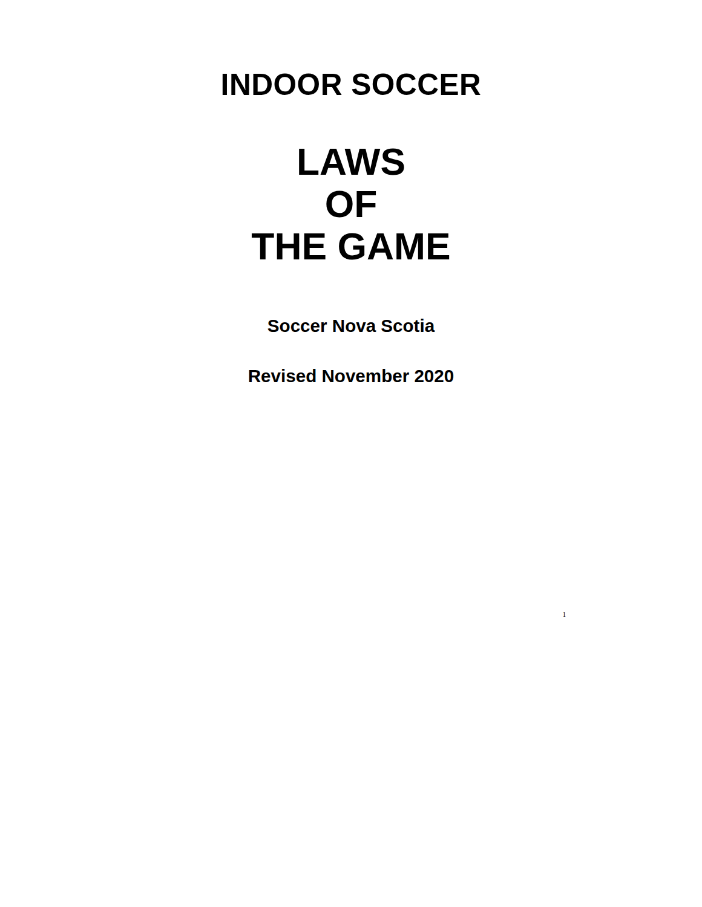INDOOR SOCCER
LAWS OF THE GAME
Soccer Nova Scotia
Revised November 2020
1